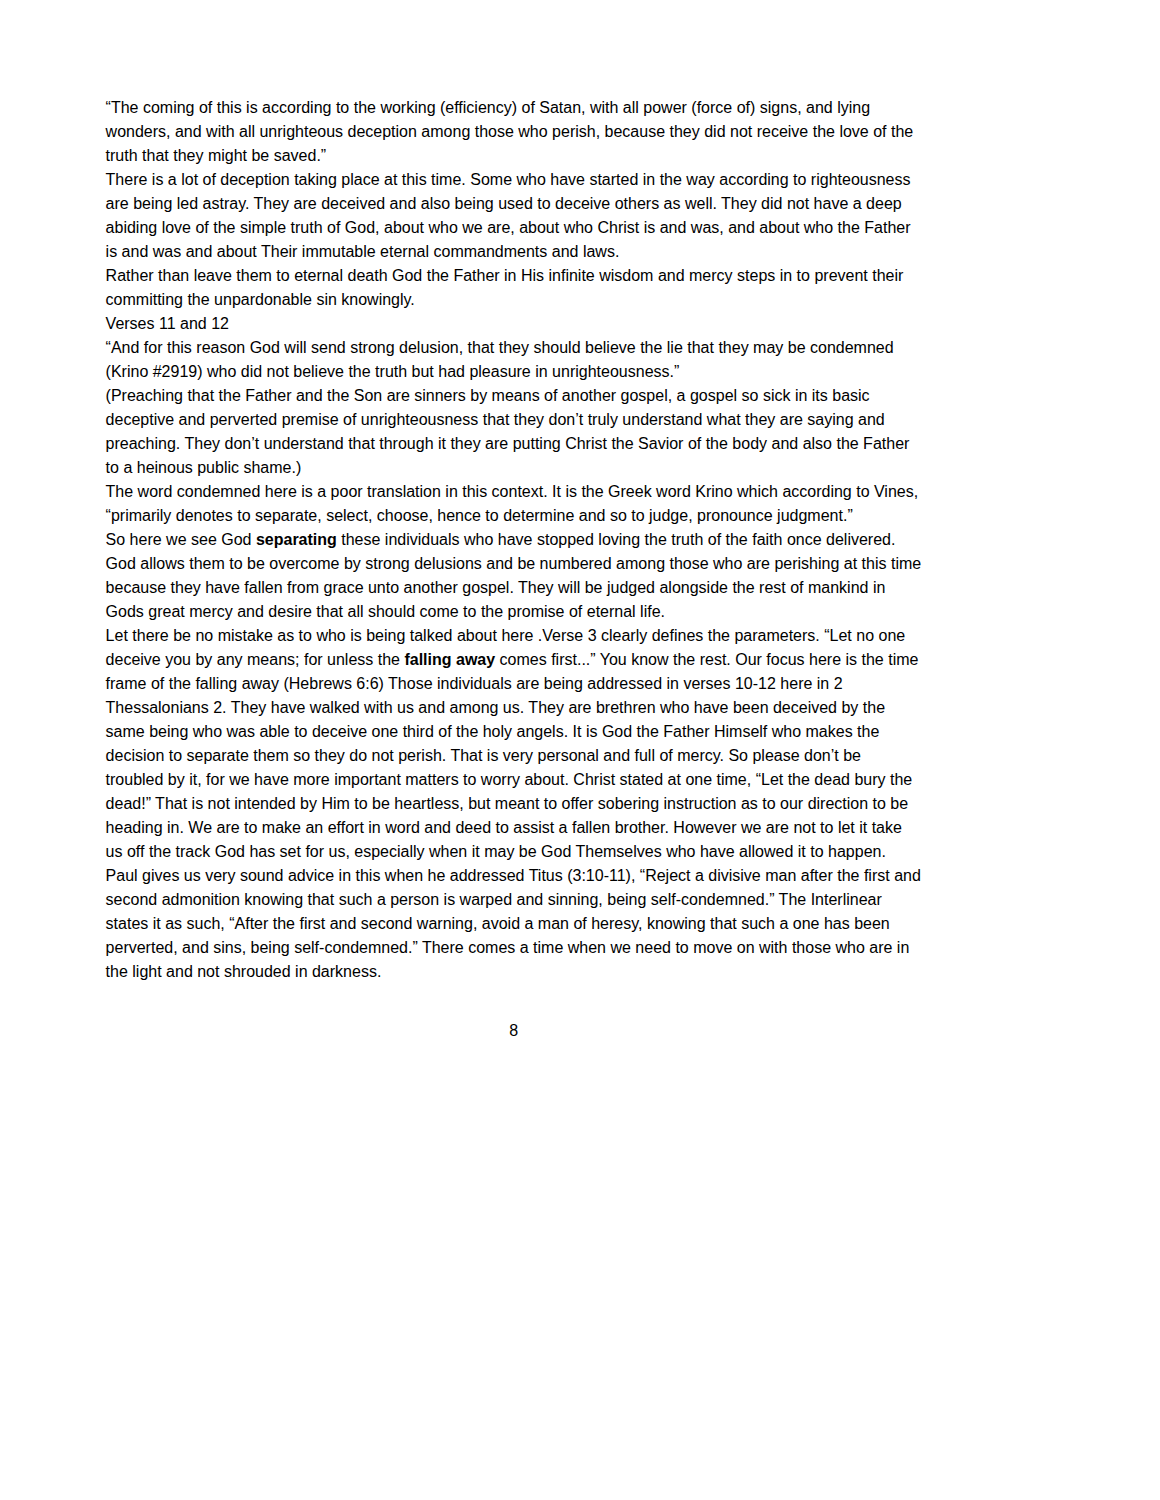“The coming of this is according to the working (efficiency) of Satan, with all power (force of) signs, and lying wonders, and with all unrighteous deception among those who perish, because they did not receive the love of the truth that they might be saved.”
There is a lot of deception taking place at this time. Some who have started in the way according to righteousness are being led astray. They are deceived and also being used to deceive others as well. They did not have a deep abiding love of the simple truth of God, about who we are, about who Christ is and was, and about who the Father is and was and about Their immutable eternal commandments and laws.
Rather than leave them to eternal death God the Father in His infinite wisdom and mercy steps in to prevent their committing the unpardonable sin knowingly.
Verses 11 and 12
“And for this reason God will send strong delusion, that they should believe the lie that they may be condemned (Krino #2919) who did not believe the truth but had pleasure in unrighteousness.”
(Preaching that the Father and the Son are sinners by means of another gospel, a gospel so sick in its basic deceptive and perverted premise of unrighteousness that they don’t truly understand what they are saying and preaching. They don’t understand that through it they are putting Christ the Savior of the body and also the Father to a heinous public shame.)
The word condemned here is a poor translation in this context. It is the Greek word Krino which according to Vines, “primarily denotes to separate, select, choose, hence to determine and so to judge, pronounce judgment.”
So here we see God separating these individuals who have stopped loving the truth of the faith once delivered. God allows them to be overcome by strong delusions and be numbered among those who are perishing at this time because they have fallen from grace unto another gospel. They will be judged alongside the rest of mankind in Gods great mercy and desire that all should come to the promise of eternal life.
Let there be no mistake as to who is being talked about here .Verse 3 clearly defines the parameters. “Let no one deceive you by any means; for unless the falling away comes first...” You know the rest. Our focus here is the time frame of the falling away (Hebrews 6:6) Those individuals are being addressed in verses 10-12 here in 2 Thessalonians 2. They have walked with us and among us. They are brethren who have been deceived by the same being who was able to deceive one third of the holy angels. It is God the Father Himself who makes the decision to separate them so they do not perish. That is very personal and full of mercy. So please don’t be troubled by it, for we have more important matters to worry about. Christ stated at one time, “Let the dead bury the dead!” That is not intended by Him to be heartless, but meant to offer sobering instruction as to our direction to be heading in. We are to make an effort in word and deed to assist a fallen brother. However we are not to let it take us off the track God has set for us, especially when it may be God Themselves who have allowed it to happen. Paul gives us very sound advice in this when he addressed Titus (3:10-11), “Reject a divisive man after the first and second admonition knowing that such a person is warped and sinning, being self-condemned.” The Interlinear states it as such, “After the first and second warning, avoid a man of heresy, knowing that such a one has been perverted, and sins, being self-condemned.” There comes a time when we need to move on with those who are in the light and not shrouded in darkness.
8